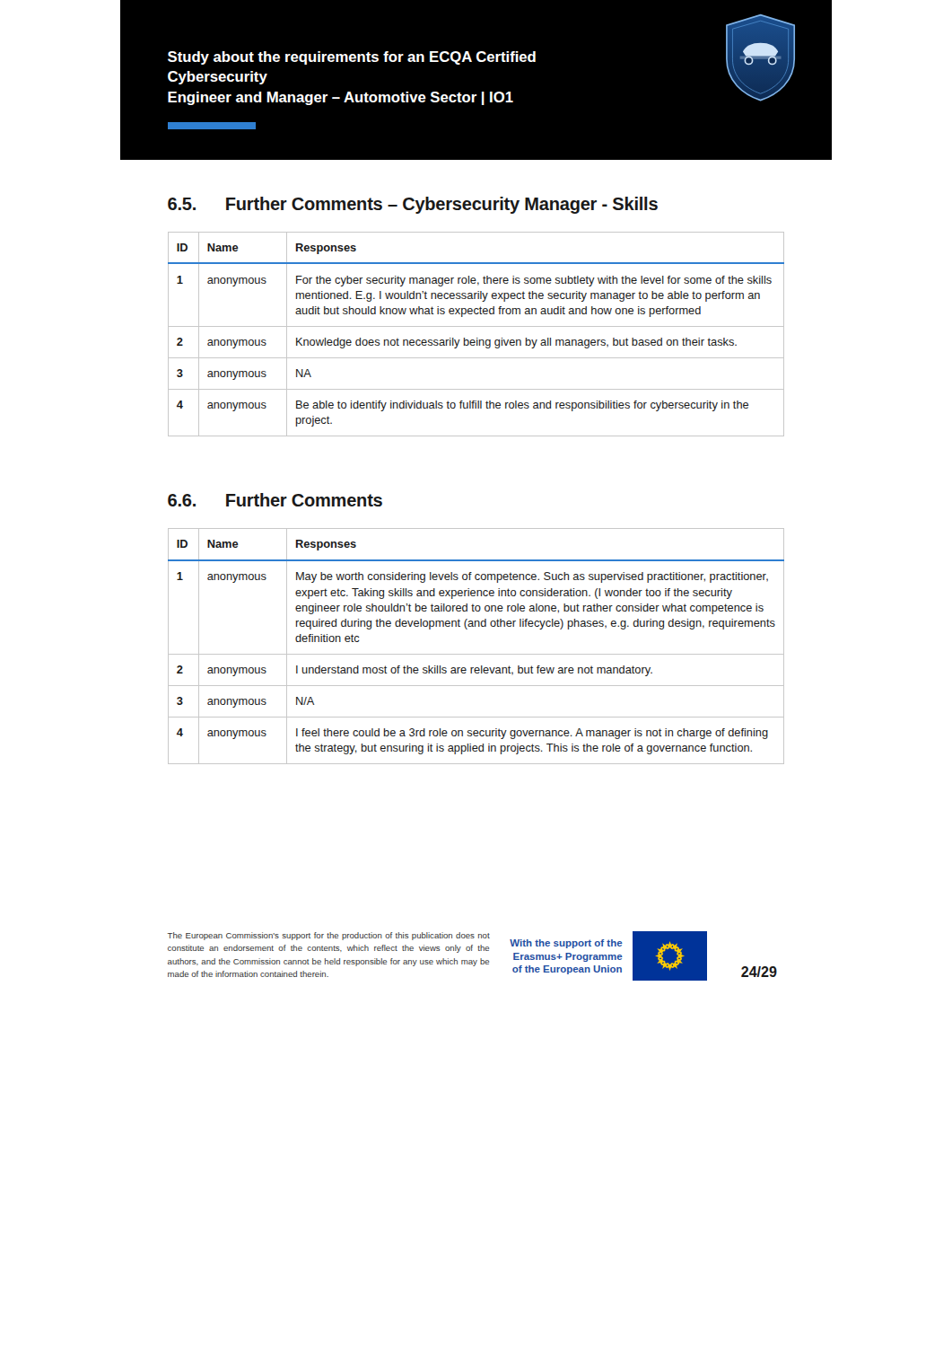Study about the requirements for an ECQA Certified Cybersecurity
Engineer and Manager – Automotive Sector | IO1
6.5. Further Comments – Cybersecurity Manager - Skills
| ID | Name | Responses |
| --- | --- | --- |
| 1 | anonymous | For the cyber security manager role, there is some subtlety with the level for some of the skills mentioned. E.g. I wouldn’t necessarily expect the security manager to be able to perform an audit but should know what is expected from an audit and how one is performed |
| 2 | anonymous | Knowledge does not necessarily being given by all managers, but based on their tasks. |
| 3 | anonymous | NA |
| 4 | anonymous | Be able to identify individuals to fulfill the roles and responsibilities for cybersecurity in the project. |
6.6. Further Comments
| ID | Name | Responses |
| --- | --- | --- |
| 1 | anonymous | May be worth considering levels of competence. Such as supervised practitioner, practitioner, expert etc. Taking skills and experience into consideration. (I wonder too if the security engineer role shouldn’t be tailored to one role alone, but rather consider what competence is required during the development (and other lifecycle) phases, e.g. during design, requirements definition etc |
| 2 | anonymous | I understand most of the skills are relevant, but few are not mandatory. |
| 3 | anonymous | N/A |
| 4 | anonymous | I feel there could be a 3rd role on security governance. A manager is not in charge of defining the strategy, but ensuring it is applied in projects. This is the role of a governance function. |
The European Commission's support for the production of this publication does not constitute an endorsement of the contents, which reflect the views only of the authors, and the Commission cannot be held responsible for any use which may be made of the information contained therein.
With the support of the
Erasmus+ Programme
of the European Union
24/29